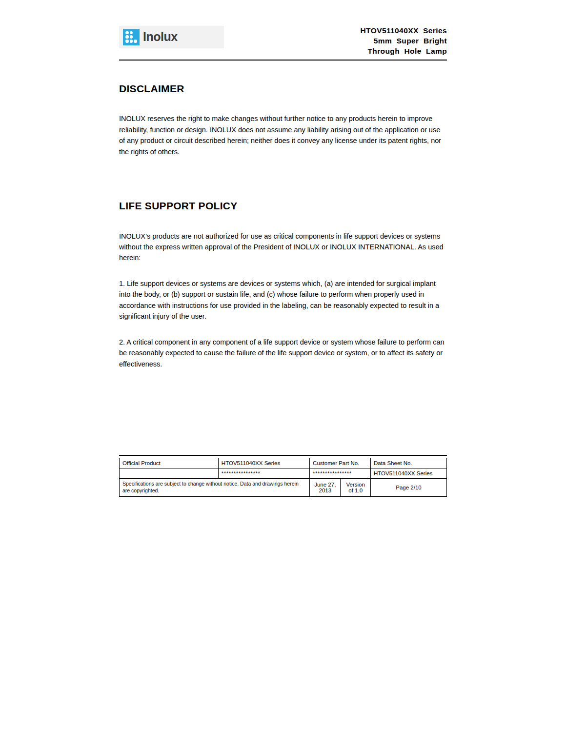Inolux
HTOV511040XX Series
5mm Super Bright
Through Hole Lamp
DISCLAIMER
INOLUX reserves the right to make changes without further notice to any products herein to improve reliability, function or design. INOLUX does not assume any liability arising out of the application or use of any product or circuit described herein; neither does it convey any license under its patent rights, nor the rights of others.
LIFE SUPPORT POLICY
INOLUX’s products are not authorized for use as critical components in life support devices or systems without the express written approval of the President of INOLUX or INOLUX INTERNATIONAL. As used herein:
1. Life support devices or systems are devices or systems which, (a) are intended for surgical implant into the body, or (b) support or sustain life, and (c) whose failure to perform when properly used in accordance with instructions for use provided in the labeling, can be reasonably expected to result in a significant injury of the user.
2. A critical component in any component of a life support device or system whose failure to perform can be reasonably expected to cause the failure of the life support device or system, or to affect its safety or effectiveness.
| Official Product | HTOV511040XX Series | Customer Part No. | Data Sheet No. |
| | **************** | **************** | HTOV511040XX Series |
| Specifications are subject to change without notice. Data and drawings herein are copyrighted. | June 27, 2013 | Version of 1.0 | Page 2/10 |